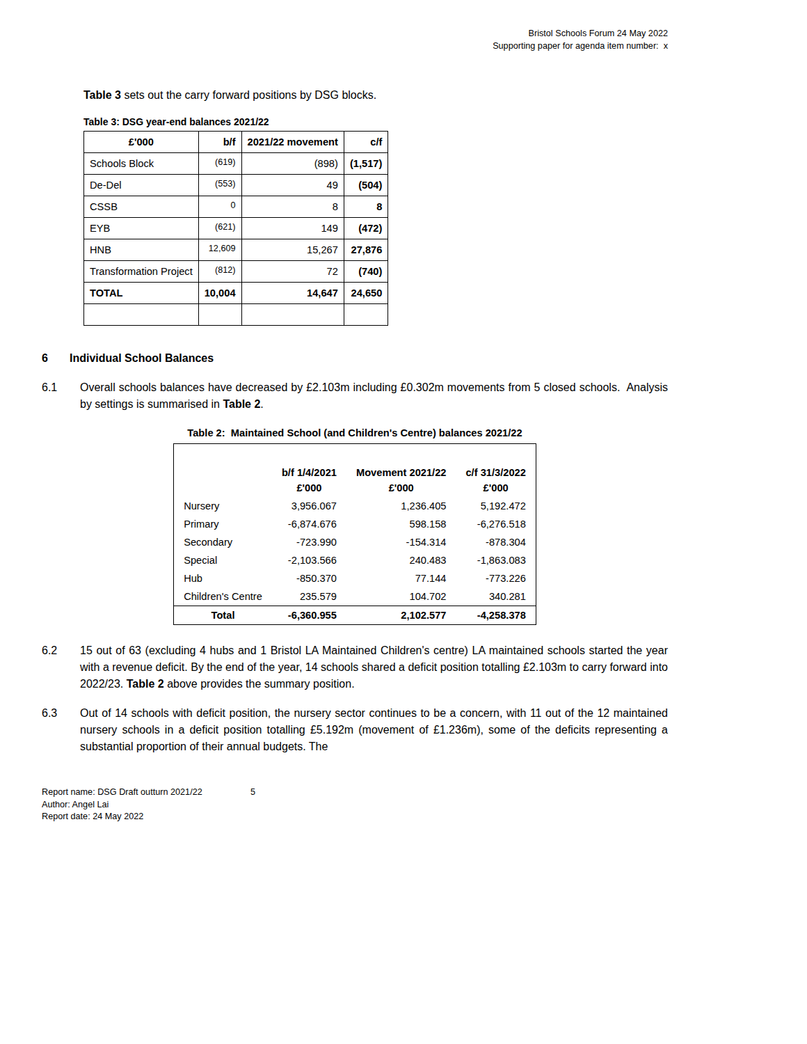Bristol Schools Forum 24 May 2022
Supporting paper for agenda item number: x
Table 3 sets out the carry forward positions by DSG blocks.
Table 3: DSG year-end balances 2021/22
| £'000 | b/f | 2021/22 movement | c/f |
| --- | --- | --- | --- |
| Schools Block | (619) | (898) | (1,517) |
| De-Del | (553) | 49 | (504) |
| CSSB | 0 | 8 | 8 |
| EYB | (621) | 149 | (472) |
| HNB | 12,609 | 15,267 | 27,876 |
| Transformation Project | (812) | 72 | (740) |
| TOTAL | 10,004 | 14,647 | 24,650 |
6 Individual School Balances
6.1
Overall schools balances have decreased by £2.103m including £0.302m movements from 5 closed schools. Analysis by settings is summarised in Table 2.
Table 2: Maintained School (and Children's Centre) balances 2021/22
| | b/f 1/4/2021 £'000 | Movement 2021/22 £'000 | c/f 31/3/2022 £'000 |
| --- | --- | --- | --- |
| Nursery | 3,956.067 | 1,236.405 | 5,192.472 |
| Primary | -6,874.676 | 598.158 | -6,276.518 |
| Secondary | -723.990 | -154.314 | -878.304 |
| Special | -2,103.566 | 240.483 | -1,863.083 |
| Hub | -850.370 | 77.144 | -773.226 |
| Children's Centre | 235.579 | 104.702 | 340.281 |
| Total | -6,360.955 | 2,102.577 | -4,258.378 |
6.2
15 out of 63 (excluding 4 hubs and 1 Bristol LA Maintained Children's centre) LA maintained schools started the year with a revenue deficit. By the end of the year, 14 schools shared a deficit position totalling £2.103m to carry forward into 2022/23. Table 2 above provides the summary position.
6.3
Out of 14 schools with deficit position, the nursery sector continues to be a concern, with 11 out of the 12 maintained nursery schools in a deficit position totalling £5.192m (movement of £1.236m), some of the deficits representing a substantial proportion of their annual budgets. The
Report name: DSG Draft outturn 2021/225
Author: Angel Lai
Report date: 24 May 2022